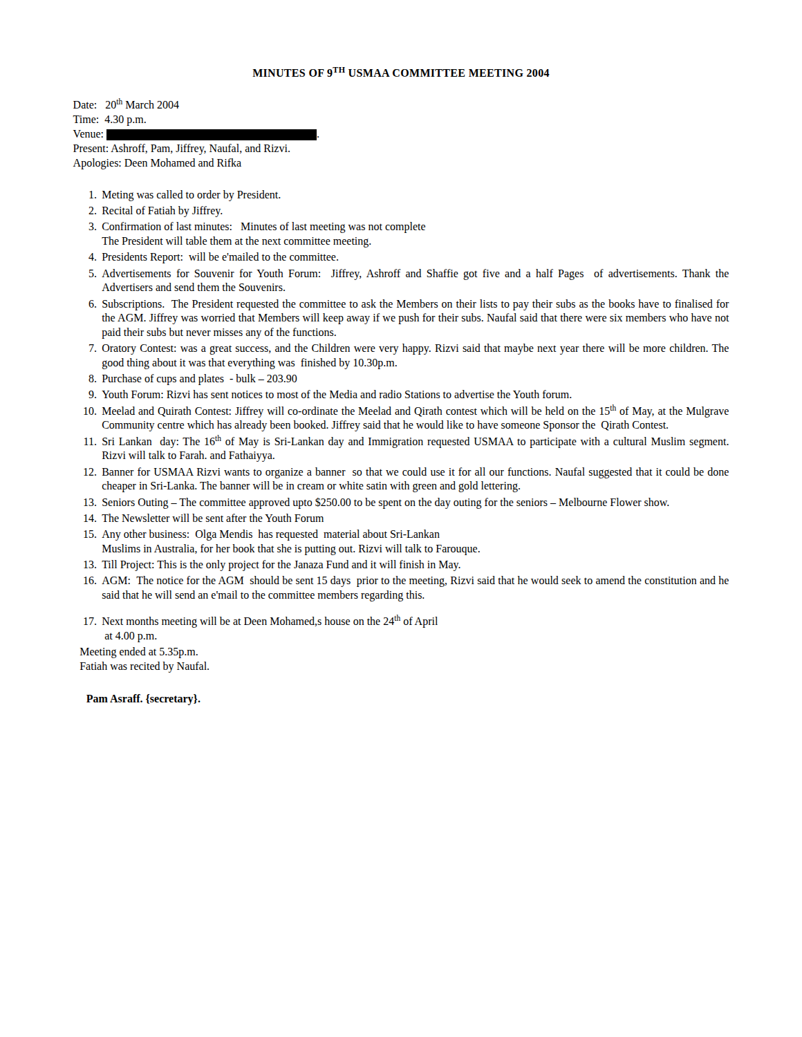MINUTES OF 9TH USMAA COMMITTEE MEETING 2004
Date: 20th March 2004
Time: 4.30 p.m.
Venue: .
Present: Ashroff, Pam, Jiffrey, Naufal, and Rizvi.
Apologies: Deen Mohamed and Rifka
Meting was called to order by President.
Recital of Fatiah by Jiffrey.
Confirmation of last minutes: Minutes of last meeting was not complete
The President will table them at the next committee meeting.
Presidents Report: will be e'mailed to the committee.
Advertisements for Souvenir for Youth Forum: Jiffrey, Ashroff and Shaffie got five and a half Pages of advertisements. Thank the Advertisers and send them the Souvenirs.
Subscriptions. The President requested the committee to ask the Members on their lists to pay their subs as the books have to finalised for the AGM. Jiffrey was worried that Members will keep away if we push for their subs. Naufal said that there were six members who have not paid their subs but never misses any of the functions.
Oratory Contest: was a great success, and the Children were very happy. Rizvi said that maybe next year there will be more children. The good thing about it was that everything was finished by 10.30p.m.
Purchase of cups and plates - bulk – 203.90
Youth Forum: Rizvi has sent notices to most of the Media and radio Stations to advertise the Youth forum.
Meelad and Quirath Contest: Jiffrey will co-ordinate the Meelad and Qirath contest which will be held on the 15th of May, at the Mulgrave Community centre which has already been booked. Jiffrey said that he would like to have someone Sponsor the Qirath Contest.
Sri Lankan day: The 16th of May is Sri-Lankan day and Immigration requested USMAA to participate with a cultural Muslim segment. Rizvi will talk to Farah. and Fathaiyya.
Banner for USMAA Rizvi wants to organize a banner so that we could use it for all our functions. Naufal suggested that it could be done cheaper in Sri-Lanka. The banner will be in cream or white satin with green and gold lettering.
Seniors Outing – The committee approved upto $250.00 to be spent on the day outing for the seniors – Melbourne Flower show.
The Newsletter will be sent after the Youth Forum
Any other business: Olga Mendis has requested material about Sri-Lankan
Muslims in Australia, for her book that she is putting out. Rizvi will talk to Farouque.
Till Project: This is the only project for the Janaza Fund and it will finish in May.
AGM: The notice for the AGM should be sent 15 days prior to the meeting, Rizvi said that he would seek to amend the constitution and he said that he will send an e'mail to the committee members regarding this.
Next months meeting will be at Deen Mohamed,s house on the 24th of April
at 4.00 p.m.
Meeting ended at 5.35p.m.
Fatiah was recited by Naufal.
Pam Asraff. {secretary}.